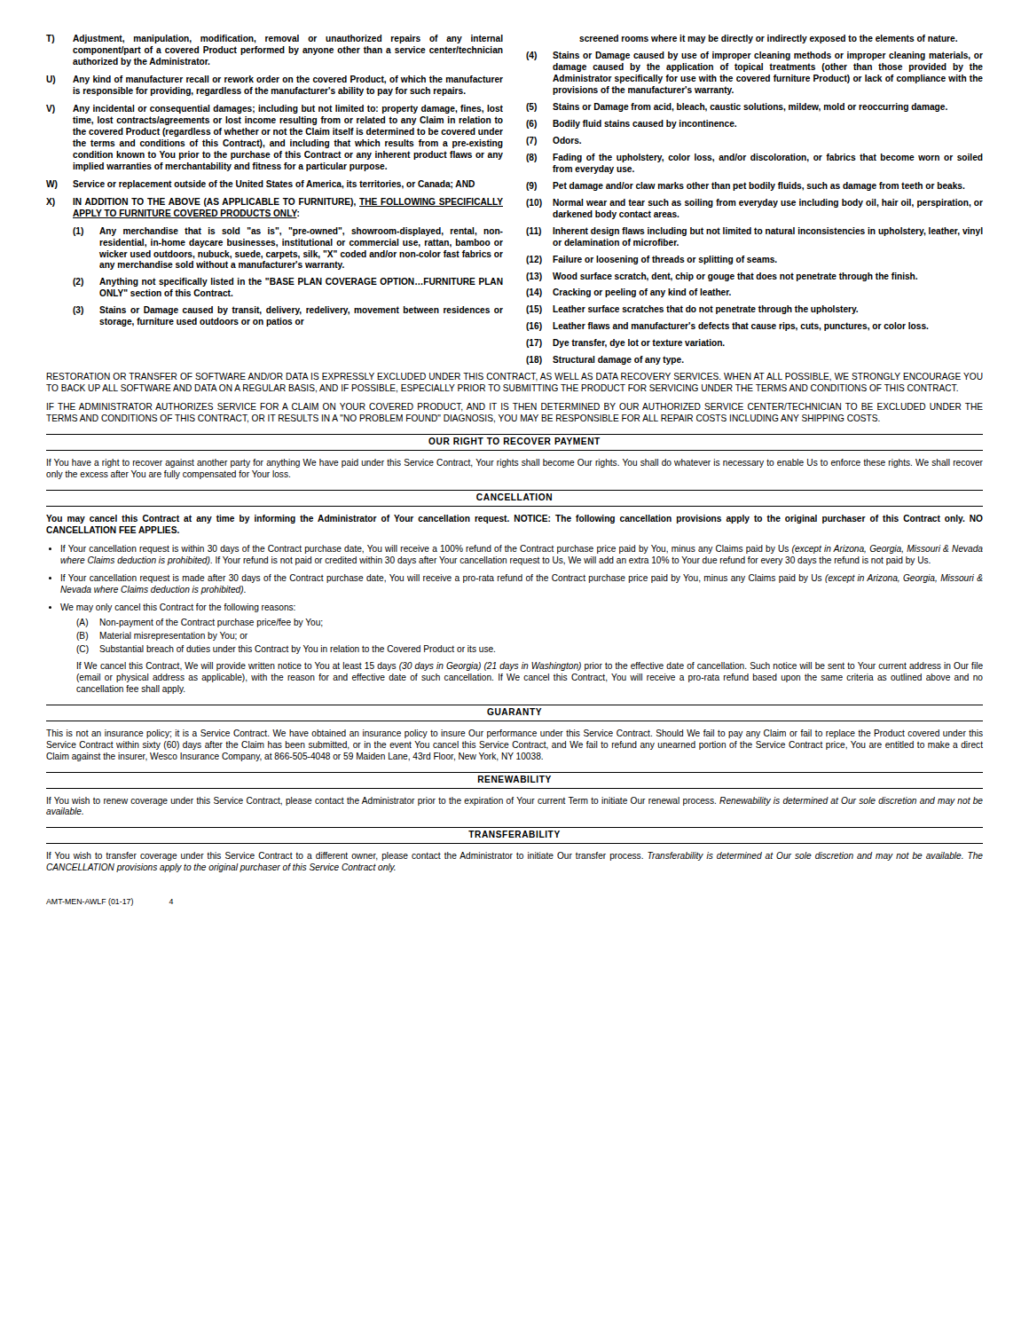T)
Adjustment, manipulation, modification, removal or unauthorized repairs of any internal component/part of a covered Product performed by anyone other than a service center/technician authorized by the Administrator.
U)
Any kind of manufacturer recall or rework order on the covered Product, of which the manufacturer is responsible for providing, regardless of the manufacturer's ability to pay for such repairs.
V)
Any incidental or consequential damages; including but not limited to: property damage, fines, lost time, lost contracts/agreements or lost income resulting from or related to any Claim in relation to the covered Product (regardless of whether or not the Claim itself is determined to be covered under the terms and conditions of this Contract), and including that which results from a pre-existing condition known to You prior to the purchase of this Contract or any inherent product flaws or any implied warranties of merchantability and fitness for a particular purpose.
W)
Service or replacement outside of the United States of America, its territories, or Canada; AND
X)
IN ADDITION TO THE ABOVE (AS APPLICABLE TO FURNITURE), THE FOLLOWING SPECIFICALLY APPLY TO FURNITURE COVERED PRODUCTS ONLY:
(1)
Any merchandise that is sold "as is", "pre-owned", showroom-displayed, rental, non-residential, in-home daycare businesses, institutional or commercial use, rattan, bamboo or wicker used outdoors, nubuck, suede, carpets, silk, "X" coded and/or non-color fast fabrics or any merchandise sold without a manufacturer's warranty.
(2)
Anything not specifically listed in the "BASE PLAN COVERAGE OPTION…FURNITURE PLAN ONLY" section of this Contract.
(3)
Stains or Damage caused by transit, delivery, redelivery, movement between residences or storage, furniture used outdoors or on patios or
screened rooms where it may be directly or indirectly exposed to the elements of nature.
(4)
Stains or Damage caused by use of improper cleaning methods or improper cleaning materials, or damage caused by the application of topical treatments (other than those provided by the Administrator specifically for use with the covered furniture Product) or lack of compliance with the provisions of the manufacturer's warranty.
(5)
Stains or Damage from acid, bleach, caustic solutions, mildew, mold or reoccurring damage.
(6)
Bodily fluid stains caused by incontinence.
(7)
Odors.
(8)
Fading of the upholstery, color loss, and/or discoloration, or fabrics that become worn or soiled from everyday use.
(9)
Pet damage and/or claw marks other than pet bodily fluids, such as damage from teeth or beaks.
(10)
Normal wear and tear such as soiling from everyday use including body oil, hair oil, perspiration, or darkened body contact areas.
(11)
Inherent design flaws including but not limited to natural inconsistencies in upholstery, leather, vinyl or delamination of microfiber.
(12)
Failure or loosening of threads or splitting of seams.
(13)
Wood surface scratch, dent, chip or gouge that does not penetrate through the finish.
(14)
Cracking or peeling of any kind of leather.
(15)
Leather surface scratches that do not penetrate through the upholstery.
(16)
Leather flaws and manufacturer's defects that cause rips, cuts, punctures, or color loss.
(17)
Dye transfer, dye lot or texture variation.
(18)
Structural damage of any type.
Restoration or transfer of software and/or data is expressly excluded under this Contract, as well as data recovery services. When at all possible, we strongly encourage you to back up all software and data on a regular basis, and if possible, especially prior to submitting the product for servicing under the terms and conditions of this Contract.
If the Administrator authorizes service for a Claim on your covered Product, and it is then determined by our authorized service center/technician to be excluded under the terms and conditions of this Contract, or it results in a "no problem found" diagnosis, you may be responsible for all repair costs including any shipping costs.
OUR RIGHT TO RECOVER PAYMENT
If You have a right to recover against another party for anything We have paid under this Service Contract, Your rights shall become Our rights. You shall do whatever is necessary to enable Us to enforce these rights. We shall recover only the excess after You are fully compensated for Your loss.
CANCELLATION
You may cancel this Contract at any time by informing the Administrator of Your cancellation request. NOTICE: The following cancellation provisions apply to the original purchaser of this Contract only. NO CANCELLATION FEE APPLIES.
If Your cancellation request is within 30 days of the Contract purchase date, You will receive a 100% refund of the Contract purchase price paid by You, minus any Claims paid by Us (except in Arizona, Georgia, Missouri & Nevada where Claims deduction is prohibited). If Your refund is not paid or credited within 30 days after Your cancellation request to Us, We will add an extra 10% to Your due refund for every 30 days the refund is not paid by Us.
If Your cancellation request is made after 30 days of the Contract purchase date, You will receive a pro-rata refund of the Contract purchase price paid by You, minus any Claims paid by Us (except in Arizona, Georgia, Missouri & Nevada where Claims deduction is prohibited).
We may only cancel this Contract for the following reasons:
(A) Non-payment of the Contract purchase price/fee by You;
(B) Material misrepresentation by You; or
(C) Substantial breach of duties under this Contract by You in relation to the Covered Product or its use.
If We cancel this Contract, We will provide written notice to You at least 15 days (30 days in Georgia) (21 days in Washington) prior to the effective date of cancellation. Such notice will be sent to Your current address in Our file (email or physical address as applicable), with the reason for and effective date of such cancellation. If We cancel this Contract, You will receive a pro-rata refund based upon the same criteria as outlined above and no cancellation fee shall apply.
GUARANTY
This is not an insurance policy; it is a Service Contract. We have obtained an insurance policy to insure Our performance under this Service Contract. Should We fail to pay any Claim or fail to replace the Product covered under this Service Contract within sixty (60) days after the Claim has been submitted, or in the event You cancel this Service Contract, and We fail to refund any unearned portion of the Service Contract price, You are entitled to make a direct Claim against the insurer, Wesco Insurance Company, at 866-505-4048 or 59 Maiden Lane, 43rd Floor, New York, NY 10038.
RENEWABILITY
If You wish to renew coverage under this Service Contract, please contact the Administrator prior to the expiration of Your current Term to initiate Our renewal process. Renewability is determined at Our sole discretion and may not be available.
TRANSFERABILITY
If You wish to transfer coverage under this Service Contract to a different owner, please contact the Administrator to initiate Our transfer process. Transferability is determined at Our sole discretion and may not be available. The CANCELLATION provisions apply to the original purchaser of this Service Contract only.
AMT-MEN-AWLF (01-17) 4